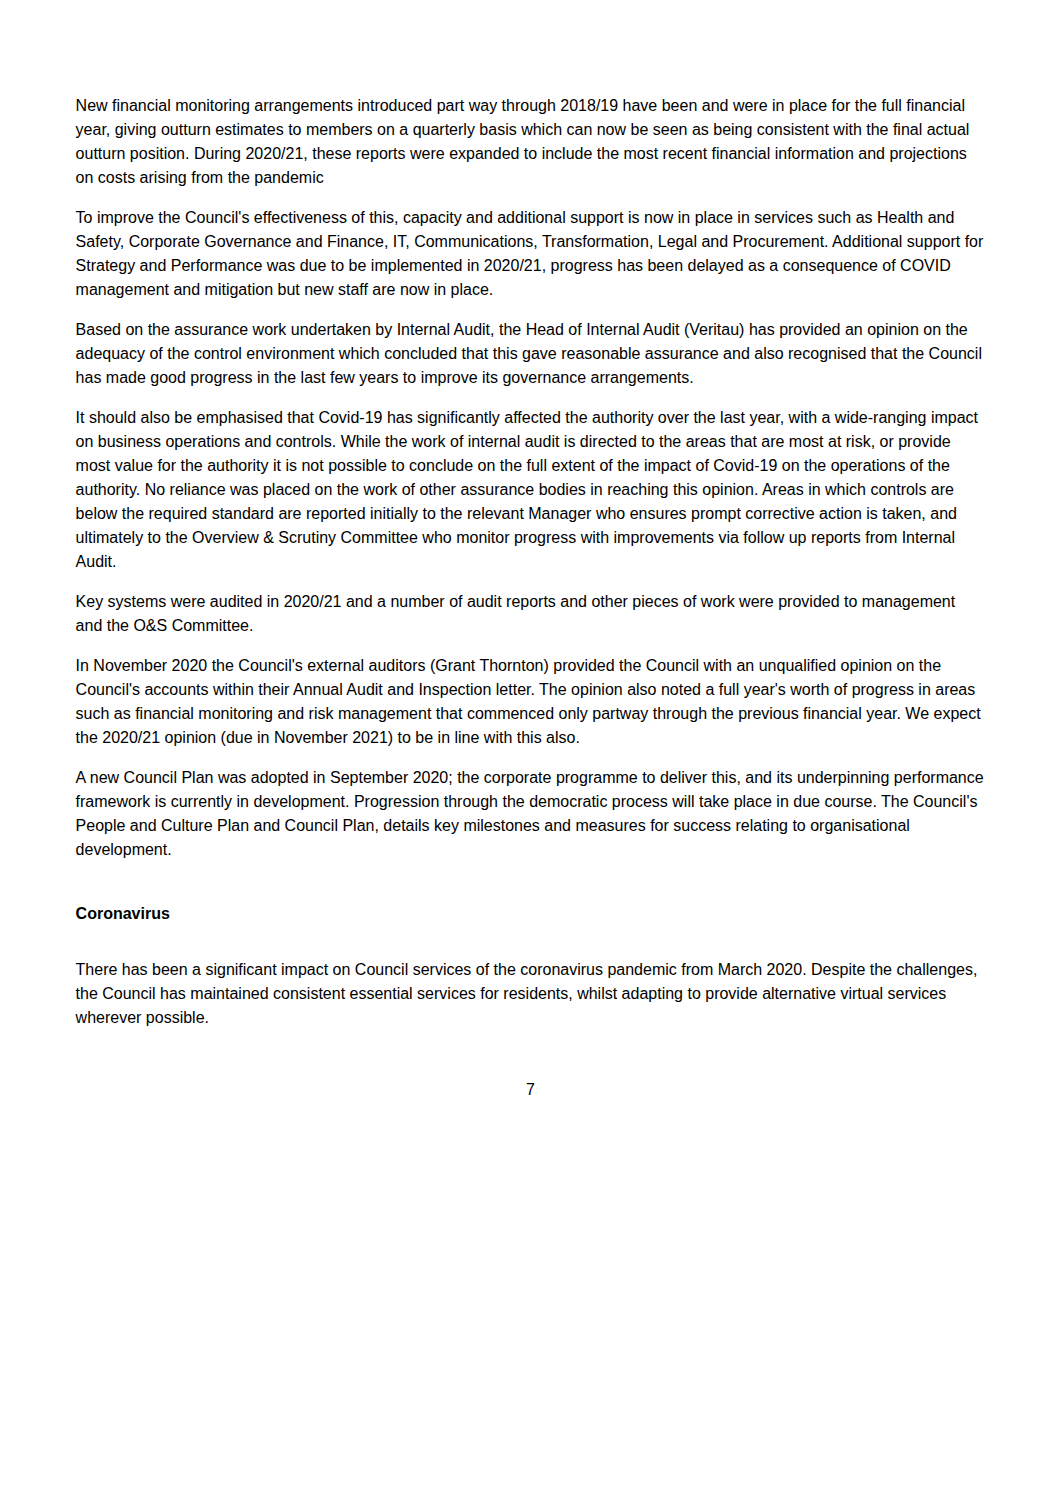New financial monitoring arrangements introduced part way through 2018/19 have been and were in place for the full financial year, giving outturn estimates to members on a quarterly basis which can now be seen as being consistent with the final actual outturn position. During 2020/21, these reports were expanded to include the most recent financial information and projections on costs arising from the pandemic
To improve the Council's effectiveness of this, capacity and additional support is now in place in services such as Health and Safety, Corporate Governance and Finance, IT, Communications, Transformation, Legal and Procurement. Additional support for Strategy and Performance was due to be implemented in 2020/21, progress has been delayed as a consequence of COVID management and mitigation but new staff are now in place.
Based on the assurance work undertaken by Internal Audit, the Head of Internal Audit (Veritau) has provided an opinion on the adequacy of the control environment which concluded that this gave reasonable assurance and also recognised that the Council has made good progress in the last few years to improve its governance arrangements.
It should also be emphasised that Covid-19 has significantly affected the authority over the last year, with a wide-ranging impact on business operations and controls. While the work of internal audit is directed to the areas that are most at risk, or provide most value for the authority it is not possible to conclude on the full extent of the impact of Covid-19 on the operations of the authority. No reliance was placed on the work of other assurance bodies in reaching this opinion. Areas in which controls are below the required standard are reported initially to the relevant Manager who ensures prompt corrective action is taken, and ultimately to the Overview & Scrutiny Committee who monitor progress with improvements via follow up reports from Internal Audit.
Key systems were audited in 2020/21 and a number of audit reports and other pieces of work were provided to management and the O&S Committee.
In November 2020 the Council's external auditors (Grant Thornton) provided the Council with an unqualified opinion on the Council's accounts within their Annual Audit and Inspection letter. The opinion also noted a full year's worth of progress in areas such as financial monitoring and risk management that commenced only partway through the previous financial year. We expect the 2020/21 opinion (due in November 2021) to be in line with this also.
A new Council Plan was adopted in September 2020; the corporate programme to deliver this, and its underpinning performance framework is currently in development. Progression through the democratic process will take place in due course. The Council's People and Culture Plan and Council Plan, details key milestones and measures for success relating to organisational development.
Coronavirus
There has been a significant impact on Council services of the coronavirus pandemic from March 2020. Despite the challenges, the Council has maintained consistent essential services for residents, whilst adapting to provide alternative virtual services wherever possible.
7